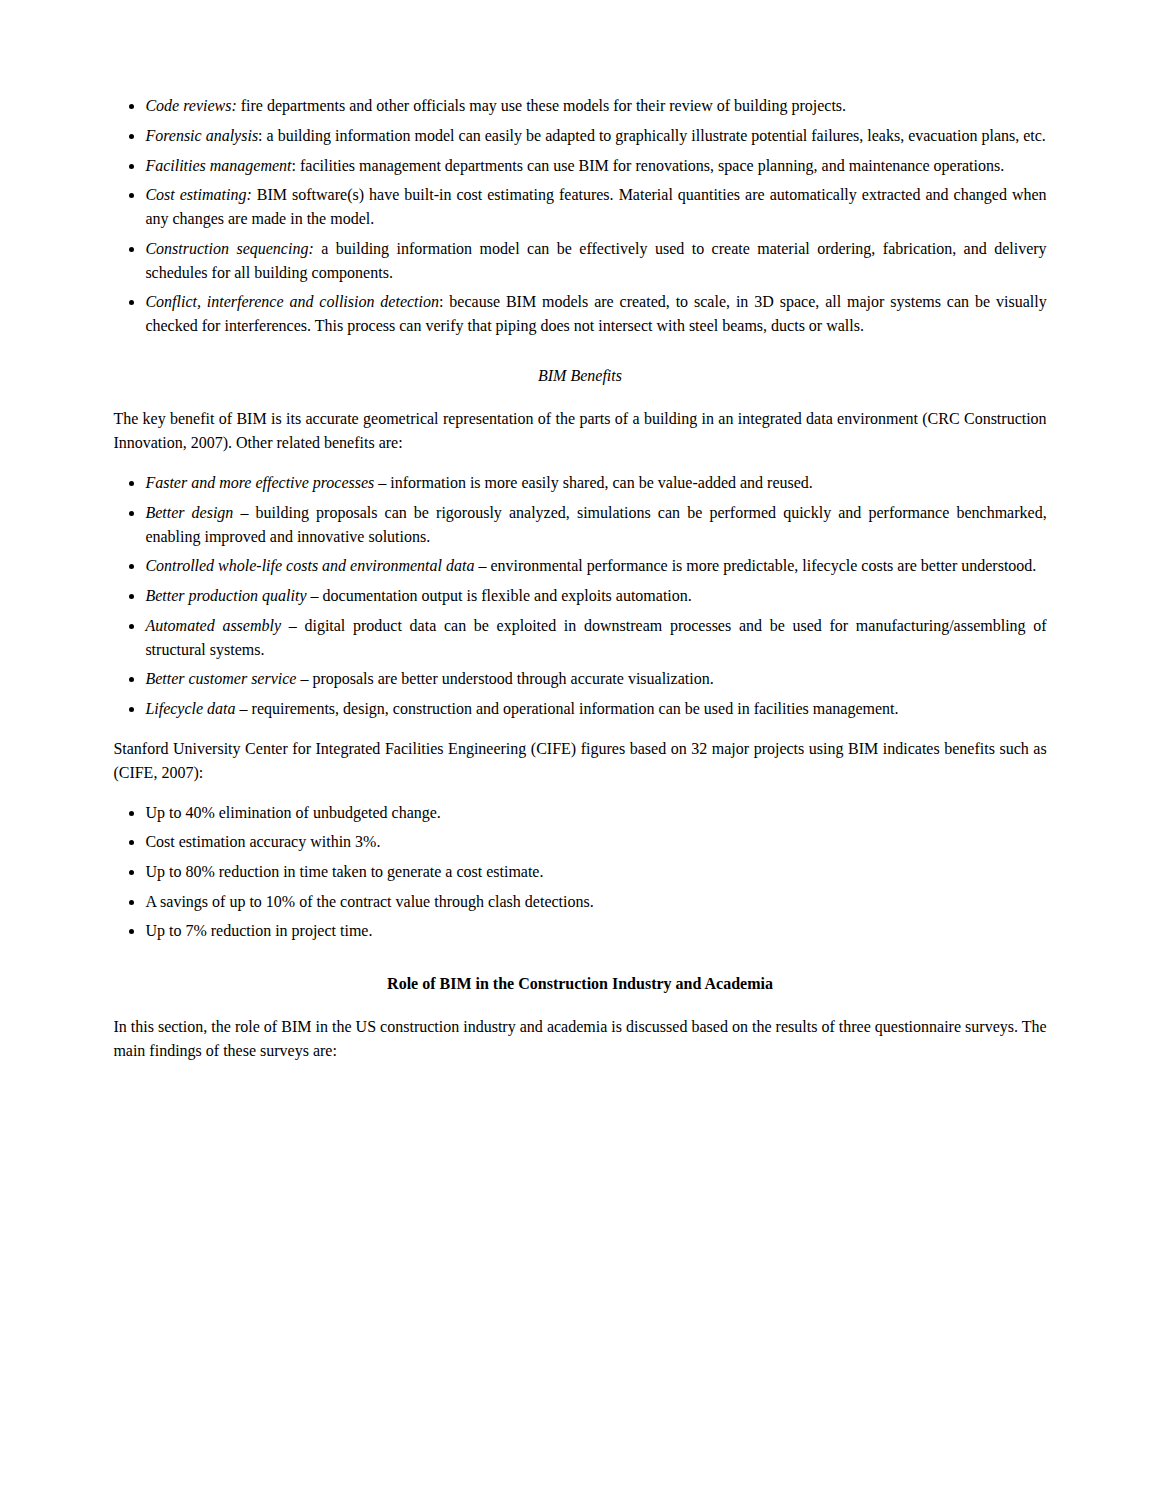Code reviews: fire departments and other officials may use these models for their review of building projects.
Forensic analysis: a building information model can easily be adapted to graphically illustrate potential failures, leaks, evacuation plans, etc.
Facilities management: facilities management departments can use BIM for renovations, space planning, and maintenance operations.
Cost estimating: BIM software(s) have built-in cost estimating features. Material quantities are automatically extracted and changed when any changes are made in the model.
Construction sequencing: a building information model can be effectively used to create material ordering, fabrication, and delivery schedules for all building components.
Conflict, interference and collision detection: because BIM models are created, to scale, in 3D space, all major systems can be visually checked for interferences. This process can verify that piping does not intersect with steel beams, ducts or walls.
BIM Benefits
The key benefit of BIM is its accurate geometrical representation of the parts of a building in an integrated data environment (CRC Construction Innovation, 2007). Other related benefits are:
Faster and more effective processes – information is more easily shared, can be value-added and reused.
Better design – building proposals can be rigorously analyzed, simulations can be performed quickly and performance benchmarked, enabling improved and innovative solutions.
Controlled whole-life costs and environmental data – environmental performance is more predictable, lifecycle costs are better understood.
Better production quality – documentation output is flexible and exploits automation.
Automated assembly – digital product data can be exploited in downstream processes and be used for manufacturing/assembling of structural systems.
Better customer service – proposals are better understood through accurate visualization.
Lifecycle data – requirements, design, construction and operational information can be used in facilities management.
Stanford University Center for Integrated Facilities Engineering (CIFE) figures based on 32 major projects using BIM indicates benefits such as (CIFE, 2007):
Up to 40% elimination of unbudgeted change.
Cost estimation accuracy within 3%.
Up to 80% reduction in time taken to generate a cost estimate.
A savings of up to 10% of the contract value through clash detections.
Up to 7% reduction in project time.
Role of BIM in the Construction Industry and Academia
In this section, the role of BIM in the US construction industry and academia is discussed based on the results of three questionnaire surveys. The main findings of these surveys are: